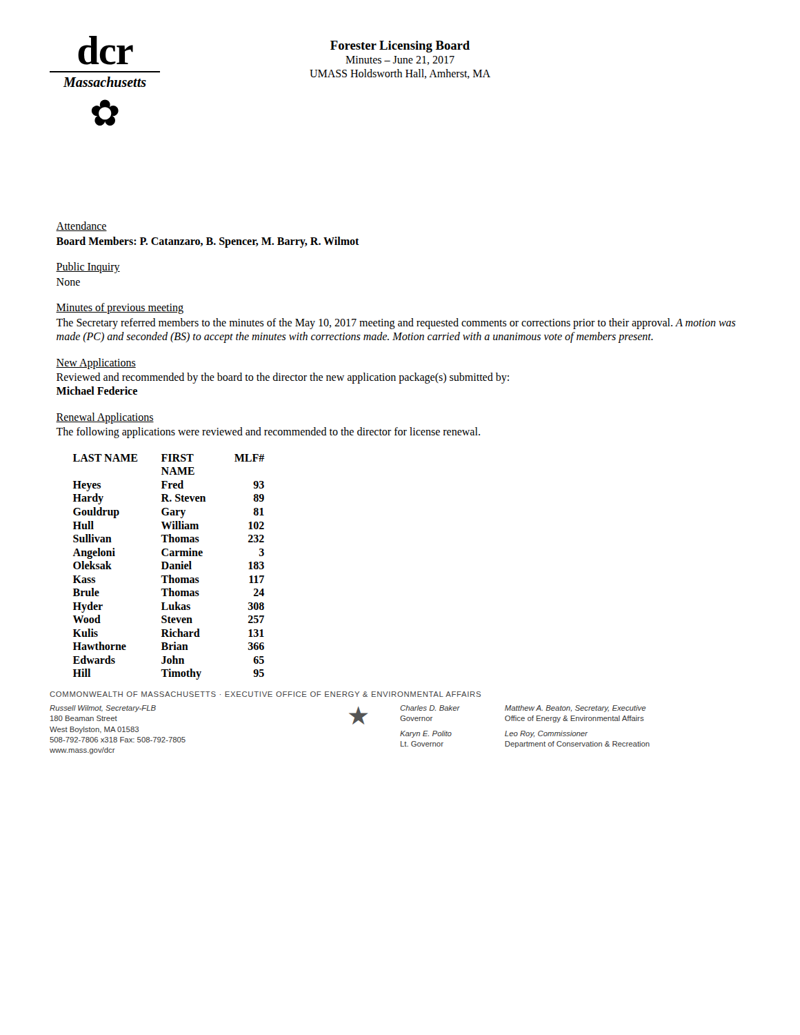dcr
Massachusetts
✿
Forester Licensing Board
Minutes – June 21, 2017
UMASS Holdsworth Hall, Amherst, MA
Attendance
Board Members: P. Catanzaro, B. Spencer, M. Barry, R. Wilmot
Public Inquiry
None
Minutes of previous meeting
The Secretary referred members to the minutes of the May 10, 2017 meeting and requested comments or corrections prior to their approval. A motion was made (PC) and seconded (BS) to accept the minutes with corrections made. Motion carried with a unanimous vote of members present.
New Applications
Reviewed and recommended by the board to the director the new application package(s) submitted by:
Michael Federice
Renewal Applications
The following applications were reviewed and recommended to the director for license renewal.
| LAST NAME | FIRST NAME | MLF# |
| --- | --- | --- |
| Heyes | Fred | 93 |
| Hardy | R. Steven | 89 |
| Gouldrup | Gary | 81 |
| Hull | William | 102 |
| Sullivan | Thomas | 232 |
| Angeloni | Carmine | 3 |
| Oleksak | Daniel | 183 |
| Kass | Thomas | 117 |
| Brule | Thomas | 24 |
| Hyder | Lukas | 308 |
| Wood | Steven | 257 |
| Kulis | Richard | 131 |
| Hawthorne | Brian | 366 |
| Edwards | John | 65 |
| Hill | Timothy | 95 |
COMMONWEALTH OF MASSACHUSETTS · EXECUTIVE OFFICE OF ENERGY & ENVIRONMENTAL AFFAIRS
Russell Wilmot, Secretary-FLB
180 Beaman Street
West Boylston, MA 01583
508-792-7806 x318 Fax: 508-792-7805
www.mass.gov/dcr
★
| Charles D. Baker Governor | Matthew A. Beaton, Secretary, Executive Office of Energy & Environmental Affairs |
| Karyn E. Polito Lt. Governor | Leo Roy, Commissioner Department of Conservation & Recreation |